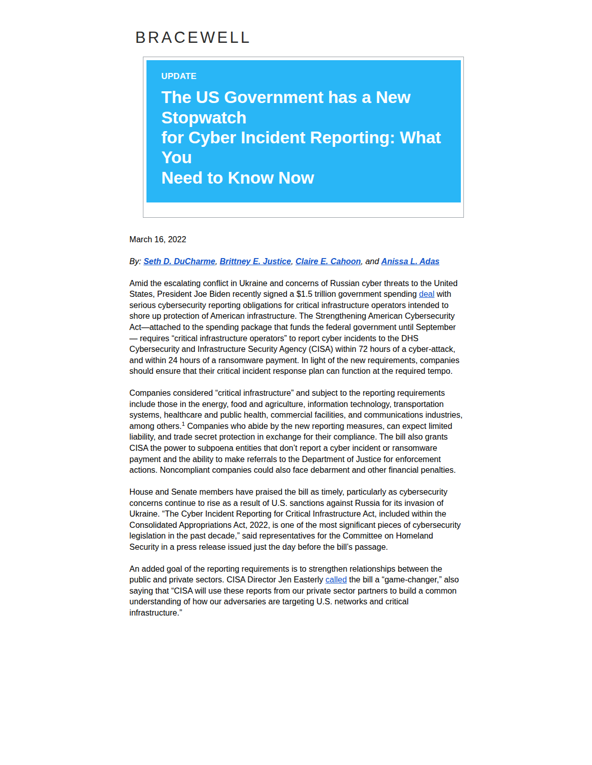BRACEWELL
UPDATE
The US Government has a New Stopwatch
for Cyber Incident Reporting: What You
Need to Know Now
March 16, 2022
By: Seth D. DuCharme, Brittney E. Justice, Claire E. Cahoon, and Anissa L. Adas
Amid the escalating conflict in Ukraine and concerns of Russian cyber threats to the United States, President Joe Biden recently signed a $1.5 trillion government spending deal with serious cybersecurity reporting obligations for critical infrastructure operators intended to shore up protection of American infrastructure. The Strengthening American Cybersecurity Act—attached to the spending package that funds the federal government until September — requires “critical infrastructure operators” to report cyber incidents to the DHS Cybersecurity and Infrastructure Security Agency (CISA) within 72 hours of a cyber-attack, and within 24 hours of a ransomware payment. In light of the new requirements, companies should ensure that their critical incident response plan can function at the required tempo.
Companies considered “critical infrastructure” and subject to the reporting requirements include those in the energy, food and agriculture, information technology, transportation systems, healthcare and public health, commercial facilities, and communications industries, among others.1 Companies who abide by the new reporting measures, can expect limited liability, and trade secret protection in exchange for their compliance. The bill also grants CISA the power to subpoena entities that don’t report a cyber incident or ransomware payment and the ability to make referrals to the Department of Justice for enforcement actions. Noncompliant companies could also face debarment and other financial penalties.
House and Senate members have praised the bill as timely, particularly as cybersecurity concerns continue to rise as a result of U.S. sanctions against Russia for its invasion of Ukraine. “The Cyber Incident Reporting for Critical Infrastructure Act, included within the Consolidated Appropriations Act, 2022, is one of the most significant pieces of cybersecurity legislation in the past decade,” said representatives for the Committee on Homeland Security in a press release issued just the day before the bill’s passage.
An added goal of the reporting requirements is to strengthen relationships between the public and private sectors. CISA Director Jen Easterly called the bill a “game-changer,” also saying that “CISA will use these reports from our private sector partners to build a common understanding of how our adversaries are targeting U.S. networks and critical infrastructure.”